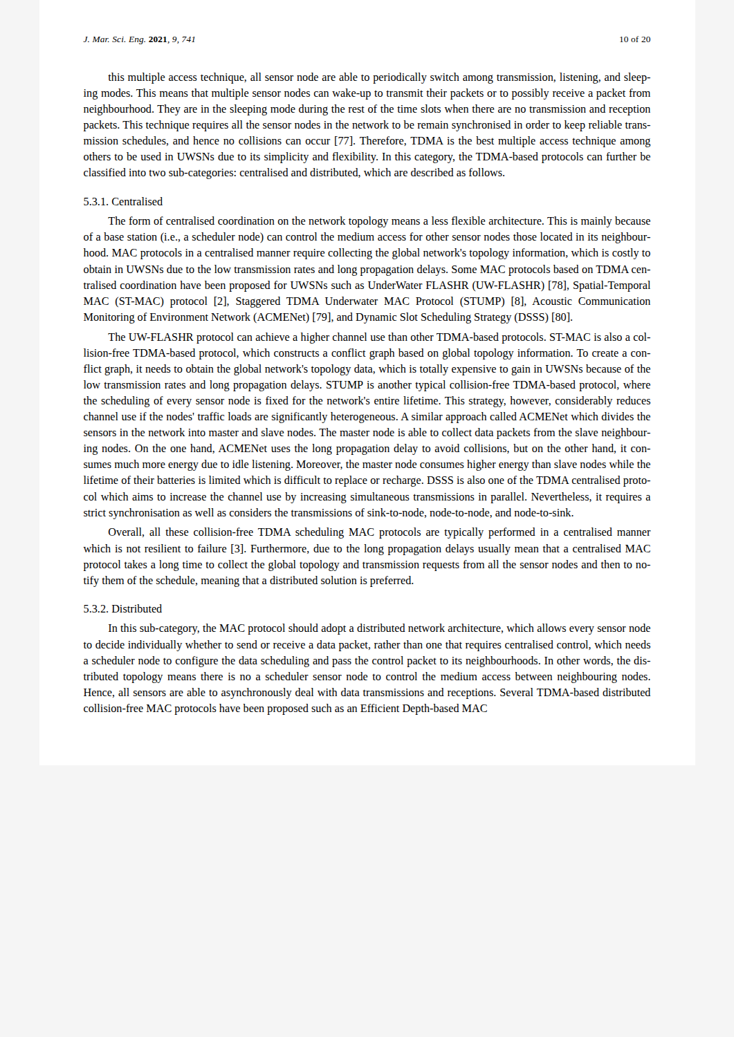J. Mar. Sci. Eng. 2021, 9, 741 10 of 20
this multiple access technique, all sensor node are able to periodically switch among transmission, listening, and sleeping modes. This means that multiple sensor nodes can wake-up to transmit their packets or to possibly receive a packet from neighbourhood. They are in the sleeping mode during the rest of the time slots when there are no transmission and reception packets. This technique requires all the sensor nodes in the network to be remain synchronised in order to keep reliable transmission schedules, and hence no collisions can occur [77]. Therefore, TDMA is the best multiple access technique among others to be used in UWSNs due to its simplicity and flexibility. In this category, the TDMA-based protocols can further be classified into two sub-categories: centralised and distributed, which are described as follows.
5.3.1. Centralised
The form of centralised coordination on the network topology means a less flexible architecture. This is mainly because of a base station (i.e., a scheduler node) can control the medium access for other sensor nodes those located in its neighbourhood. MAC protocols in a centralised manner require collecting the global network's topology information, which is costly to obtain in UWSNs due to the low transmission rates and long propagation delays. Some MAC protocols based on TDMA centralised coordination have been proposed for UWSNs such as UnderWater FLASHR (UW-FLASHR) [78], Spatial-Temporal MAC (ST-MAC) protocol [2], Staggered TDMA Underwater MAC Protocol (STUMP) [8], Acoustic Communication Monitoring of Environment Network (ACMENet) [79], and Dynamic Slot Scheduling Strategy (DSSS) [80].
The UW-FLASHR protocol can achieve a higher channel use than other TDMA-based protocols. ST-MAC is also a collision-free TDMA-based protocol, which constructs a conflict graph based on global topology information. To create a conflict graph, it needs to obtain the global network's topology data, which is totally expensive to gain in UWSNs because of the low transmission rates and long propagation delays. STUMP is another typical collision-free TDMA-based protocol, where the scheduling of every sensor node is fixed for the network's entire lifetime. This strategy, however, considerably reduces channel use if the nodes' traffic loads are significantly heterogeneous. A similar approach called ACMENet which divides the sensors in the network into master and slave nodes. The master node is able to collect data packets from the slave neighbouring nodes. On the one hand, ACMENet uses the long propagation delay to avoid collisions, but on the other hand, it consumes much more energy due to idle listening. Moreover, the master node consumes higher energy than slave nodes while the lifetime of their batteries is limited which is difficult to replace or recharge. DSSS is also one of the TDMA centralised protocol which aims to increase the channel use by increasing simultaneous transmissions in parallel. Nevertheless, it requires a strict synchronisation as well as considers the transmissions of sink-to-node, node-to-node, and node-to-sink.
Overall, all these collision-free TDMA scheduling MAC protocols are typically performed in a centralised manner which is not resilient to failure [3]. Furthermore, due to the long propagation delays usually mean that a centralised MAC protocol takes a long time to collect the global topology and transmission requests from all the sensor nodes and then to notify them of the schedule, meaning that a distributed solution is preferred.
5.3.2. Distributed
In this sub-category, the MAC protocol should adopt a distributed network architecture, which allows every sensor node to decide individually whether to send or receive a data packet, rather than one that requires centralised control, which needs a scheduler node to configure the data scheduling and pass the control packet to its neighbourhoods. In other words, the distributed topology means there is no a scheduler sensor node to control the medium access between neighbouring nodes. Hence, all sensors are able to asynchronously deal with data transmissions and receptions. Several TDMA-based distributed collision-free MAC protocols have been proposed such as an Efficient Depth-based MAC